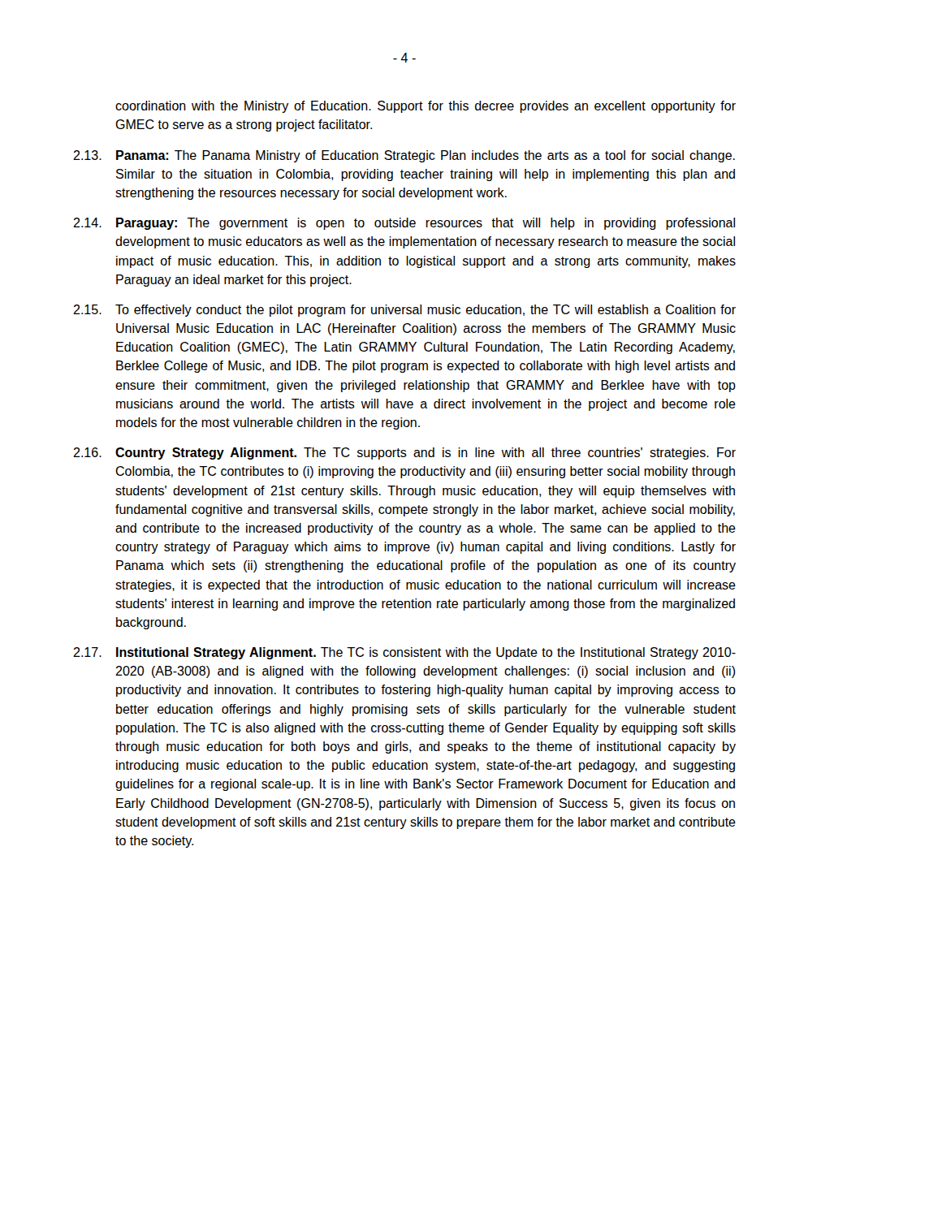- 4 -
coordination with the Ministry of Education. Support for this decree provides an excellent opportunity for GMEC to serve as a strong project facilitator.
2.13.
Panama: The Panama Ministry of Education Strategic Plan includes the arts as a tool for social change. Similar to the situation in Colombia, providing teacher training will help in implementing this plan and strengthening the resources necessary for social development work.
2.14.
Paraguay: The government is open to outside resources that will help in providing professional development to music educators as well as the implementation of necessary research to measure the social impact of music education. This, in addition to logistical support and a strong arts community, makes Paraguay an ideal market for this project.
2.15.
To effectively conduct the pilot program for universal music education, the TC will establish a Coalition for Universal Music Education in LAC (Hereinafter Coalition) across the members of The GRAMMY Music Education Coalition (GMEC), The Latin GRAMMY Cultural Foundation, The Latin Recording Academy, Berklee College of Music, and IDB. The pilot program is expected to collaborate with high level artists and ensure their commitment, given the privileged relationship that GRAMMY and Berklee have with top musicians around the world. The artists will have a direct involvement in the project and become role models for the most vulnerable children in the region.
2.16.
Country Strategy Alignment. The TC supports and is in line with all three countries' strategies. For Colombia, the TC contributes to (i) improving the productivity and (iii) ensuring better social mobility through students' development of 21st century skills. Through music education, they will equip themselves with fundamental cognitive and transversal skills, compete strongly in the labor market, achieve social mobility, and contribute to the increased productivity of the country as a whole. The same can be applied to the country strategy of Paraguay which aims to improve (iv) human capital and living conditions. Lastly for Panama which sets (ii) strengthening the educational profile of the population as one of its country strategies, it is expected that the introduction of music education to the national curriculum will increase students' interest in learning and improve the retention rate particularly among those from the marginalized background.
2.17.
Institutional Strategy Alignment. The TC is consistent with the Update to the Institutional Strategy 2010-2020 (AB-3008) and is aligned with the following development challenges: (i) social inclusion and (ii) productivity and innovation. It contributes to fostering high-quality human capital by improving access to better education offerings and highly promising sets of skills particularly for the vulnerable student population. The TC is also aligned with the cross-cutting theme of Gender Equality by equipping soft skills through music education for both boys and girls, and speaks to the theme of institutional capacity by introducing music education to the public education system, state-of-the-art pedagogy, and suggesting guidelines for a regional scale-up. It is in line with Bank's Sector Framework Document for Education and Early Childhood Development (GN-2708-5), particularly with Dimension of Success 5, given its focus on student development of soft skills and 21st century skills to prepare them for the labor market and contribute to the society.